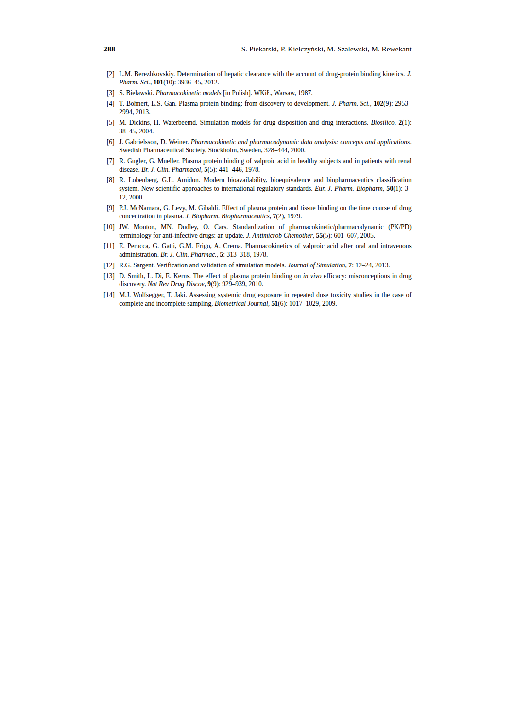288 S. Piekarski, P. Kiełczyński, M. Szalewski, M. Rewekant
[2] L.M. Berezhkovskiy. Determination of hepatic clearance with the account of drug-protein binding kinetics. J. Pharm. Sci., 101(10): 3936–45, 2012.
[3] S. Bielawski. Pharmacokinetic models [in Polish]. WKiŁ, Warsaw, 1987.
[4] T. Bohnert, L.S. Gan. Plasma protein binding: from discovery to development. J. Pharm. Sci., 102(9): 2953–2994, 2013.
[5] M. Dickins, H. Waterbeemd. Simulation models for drug disposition and drug interactions. Biosilico, 2(1): 38–45, 2004.
[6] J. Gabrielsson, D. Weiner. Pharmacokinetic and pharmacodynamic data analysis: concepts and applications. Swedish Pharmaceutical Society, Stockholm, Sweden, 328–444, 2000.
[7] R. Gugler, G. Mueller. Plasma protein binding of valproic acid in healthy subjects and in patients with renal disease. Br. J. Clin. Pharmacol, 5(5): 441–446, 1978.
[8] R. Lobenberg, G.L. Amidon. Modern bioavailability, bioequivalence and biopharmaceutics classification system. New scientific approaches to international regulatory standards. Eur. J. Pharm. Biopharm, 50(1): 3–12, 2000.
[9] P.J. McNamara, G. Levy, M. Gibaldi. Effect of plasma protein and tissue binding on the time course of drug concentration in plasma. J. Biopharm. Biopharmaceutics, 7(2), 1979.
[10] JW. Mouton, MN. Dudley, O. Cars. Standardization of pharmacokinetic/pharmacodynamic (PK/PD) terminology for anti-infective drugs: an update. J. Antimicrob Chemother, 55(5): 601–607, 2005.
[11] E. Perucca, G. Gatti, G.M. Frigo, A. Crema. Pharmacokinetics of valproic acid after oral and intravenous administration. Br. J. Clin. Pharmac., 5: 313–318, 1978.
[12] R.G. Sargent. Verification and validation of simulation models. Journal of Simulation, 7: 12–24, 2013.
[13] D. Smith, L. Di, E. Kerns. The effect of plasma protein binding on in vivo efficacy: misconceptions in drug discovery. Nat Rev Drug Discov, 9(9): 929–939, 2010.
[14] M.J. Wolfsegger, T. Jaki. Assessing systemic drug exposure in repeated dose toxicity studies in the case of complete and incomplete sampling, Biometrical Journal, 51(6): 1017–1029, 2009.